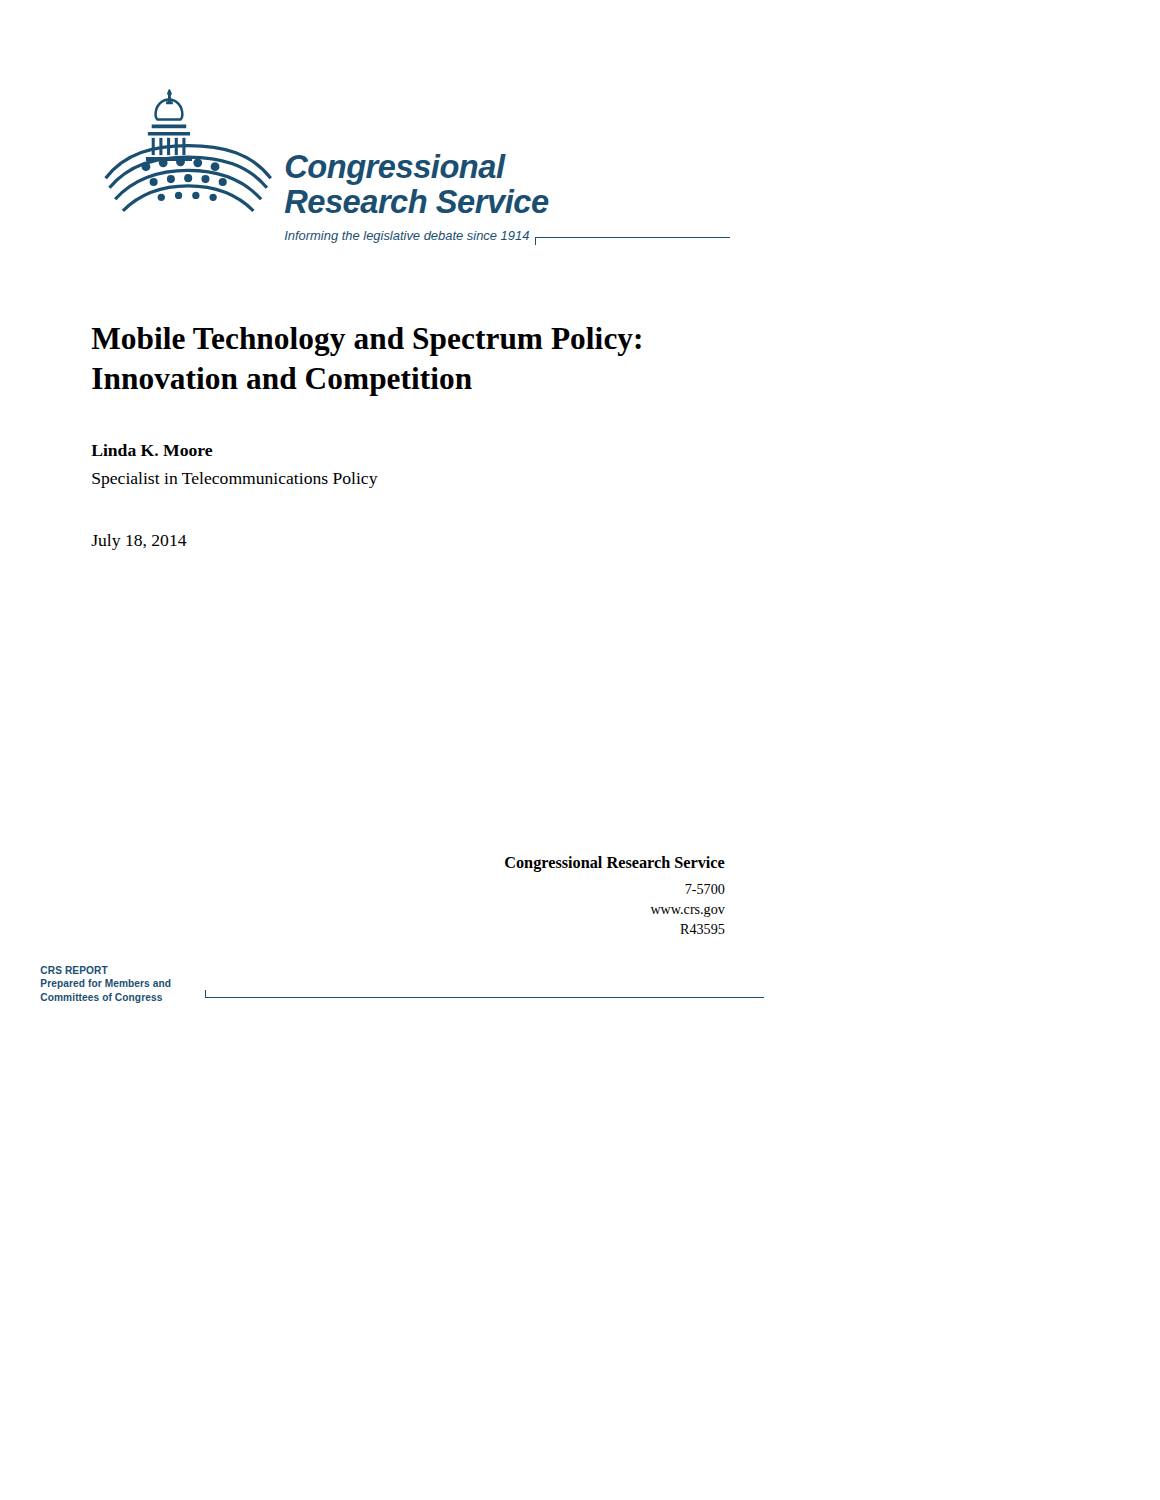Congressional Research Service Informing the legislative debate since 1914
Mobile Technology and Spectrum Policy: Innovation and Competition
Linda K. Moore
Specialist in Telecommunications Policy
July 18, 2014
Congressional Research Service
7-5700
www.crs.gov
R43595
CRS REPORT
Prepared for Members and
Committees of Congress